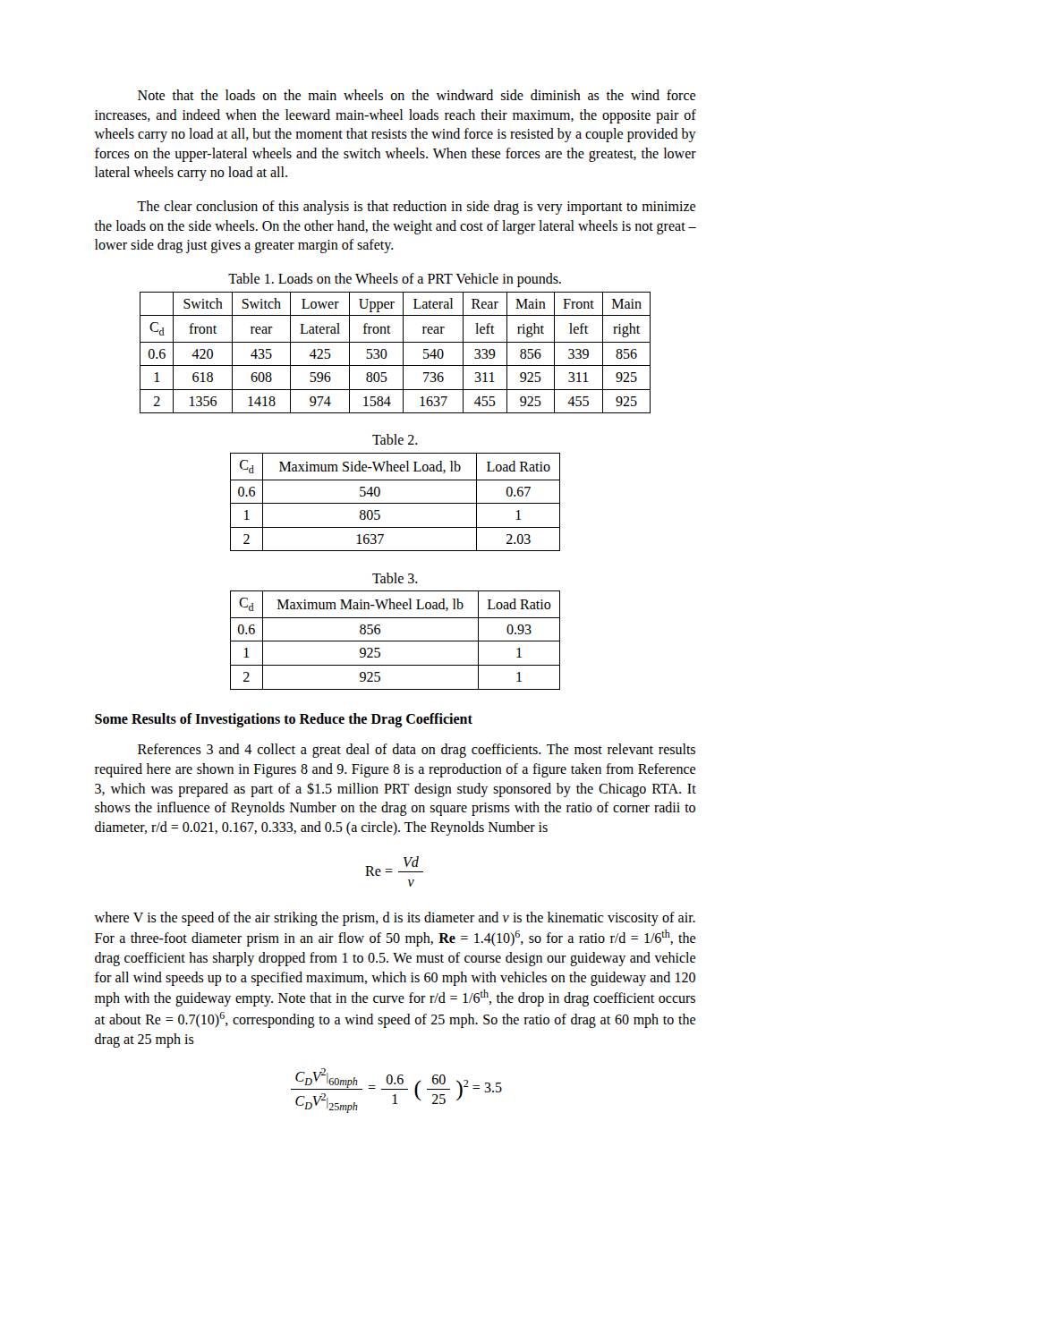Note that the loads on the main wheels on the windward side diminish as the wind force increases, and indeed when the leeward main-wheel loads reach their maximum, the opposite pair of wheels carry no load at all, but the moment that resists the wind force is resisted by a couple provided by forces on the upper-lateral wheels and the switch wheels. When these forces are the greatest, the lower lateral wheels carry no load at all.
The clear conclusion of this analysis is that reduction in side drag is very important to minimize the loads on the side wheels. On the other hand, the weight and cost of larger lateral wheels is not great – lower side drag just gives a greater margin of safety.
Table 1. Loads on the Wheels of a PRT Vehicle in pounds.
| | Switch | Switch | Lower | Upper | Lateral | Rear | Main | Front | Main |
| C d | front | rear | Lateral | front | rear | left | right | left | right |
| 0.6 | 420 | 435 | 425 | 530 | 540 | 339 | 856 | 339 | 856 |
| 1 | 618 | 608 | 596 | 805 | 736 | 311 | 925 | 311 | 925 |
| 2 | 1356 | 1418 | 974 | 1584 | 1637 | 455 | 925 | 455 | 925 |
Table 2.
| C d | Maximum Side-Wheel Load, lb | Load Ratio |
| 0.6 | 540 | 0.67 |
| 1 | 805 | 1 |
| 2 | 1637 | 2.03 |
Table 3.
| C d | Maximum Main-Wheel Load, lb | Load Ratio |
| 0.6 | 856 | 0.93 |
| 1 | 925 | 1 |
| 2 | 925 | 1 |
Some Results of Investigations to Reduce the Drag Coefficient
References 3 and 4 collect a great deal of data on drag coefficients. The most relevant results required here are shown in Figures 8 and 9. Figure 8 is a reproduction of a figure taken from Reference 3, which was prepared as part of a $1.5 million PRT design study sponsored by the Chicago RTA. It shows the influence of Reynolds Number on the drag on square prisms with the ratio of corner radii to diameter, r/d = 0.021, 0.167, 0.333, and 0.5 (a circle). The Reynolds Number is
Re = Vd ν
where V is the speed of the air striking the prism, d is its diameter and ν is the kinematic viscosity of air. For a three-foot diameter prism in an air flow of 50 mph, Re = 1.4(10)6, so for a ratio r/d = 1/6th, the drag coefficient has sharply dropped from 1 to 0.5. We must of course design our guideway and vehicle for all wind speeds up to a specified maximum, which is 60 mph with vehicles on the guideway and 120 mph with the guideway empty. Note that in the curve for r/d = 1/6th, the drop in drag coefficient occurs at about Re = 0.7(10)6, corresponding to a wind speed of 25 mph. So the ratio of drag at 60 mph to the drag at 25 mph is
CDV2|60mph CDV2|25mph = 0.6 1 ( 60 25 )2 = 3.5